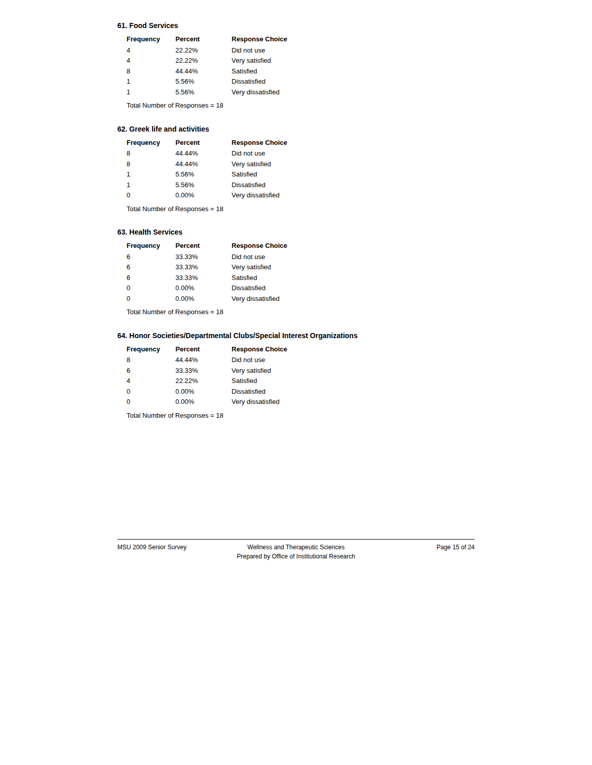61. Food Services
| Frequency | Percent | Response Choice |
| --- | --- | --- |
| 4 | 22.22% | Did not use |
| 4 | 22.22% | Very satisfied |
| 8 | 44.44% | Satisfied |
| 1 | 5.56% | Dissatisfied |
| 1 | 5.56% | Very dissatisfied |
Total Number of Responses = 18
62. Greek life and activities
| Frequency | Percent | Response Choice |
| --- | --- | --- |
| 8 | 44.44% | Did not use |
| 8 | 44.44% | Very satisfied |
| 1 | 5.56% | Satisfied |
| 1 | 5.56% | Dissatisfied |
| 0 | 0.00% | Very dissatisfied |
Total Number of Responses = 18
63. Health Services
| Frequency | Percent | Response Choice |
| --- | --- | --- |
| 6 | 33.33% | Did not use |
| 6 | 33.33% | Very satisfied |
| 6 | 33.33% | Satisfied |
| 0 | 0.00% | Dissatisfied |
| 0 | 0.00% | Very dissatisfied |
Total Number of Responses = 18
64. Honor Societies/Departmental Clubs/Special Interest Organizations
| Frequency | Percent | Response Choice |
| --- | --- | --- |
| 8 | 44.44% | Did not use |
| 6 | 33.33% | Very satisfied |
| 4 | 22.22% | Satisfied |
| 0 | 0.00% | Dissatisfied |
| 0 | 0.00% | Very dissatisfied |
Total Number of Responses = 18
MSU 2009 Senior Survey
Wellness and Therapeutic Sciences
Page 15 of 24
Prepared by Office of Institutional Research